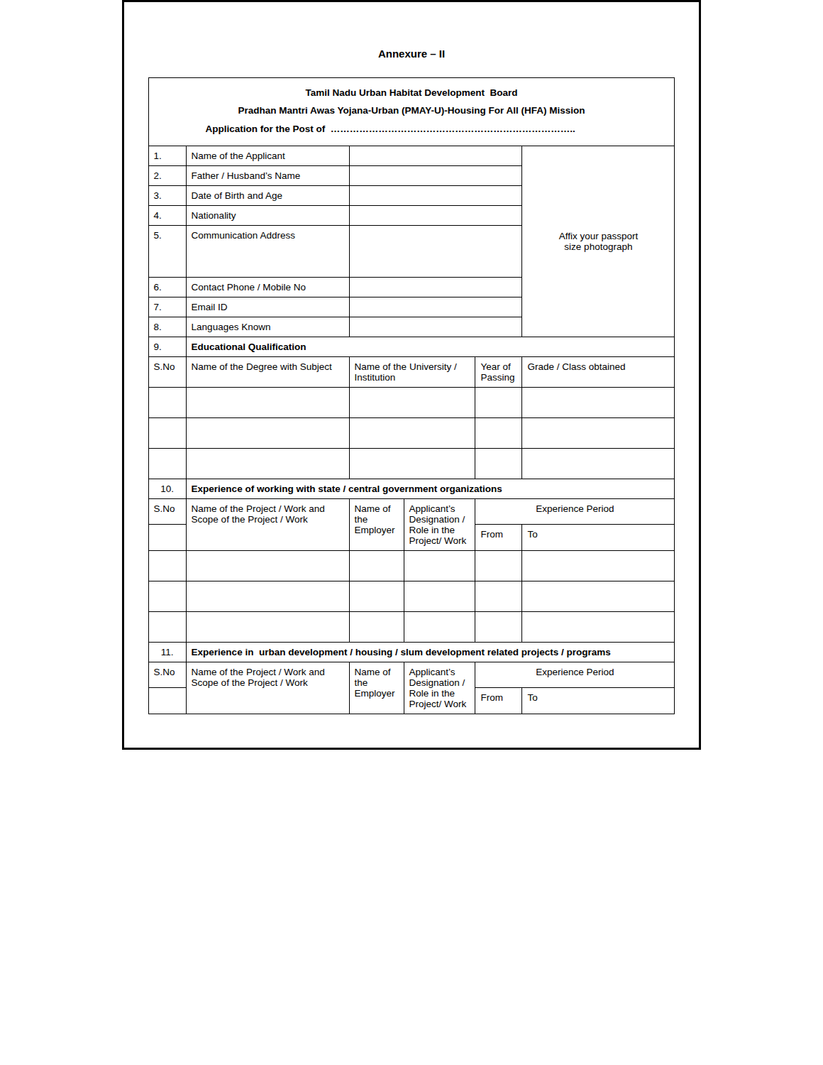Annexure – II
| Tamil Nadu Urban Habitat Development Board Pradhan Mantri Awas Yojana-Urban (PMAY-U)-Housing For All (HFA) Mission Application for the Post of ………………………………………………………………….. |
| 1. | Name of the Applicant | | Affix your passport size photograph |
| 2. | Father / Husband’s Name | |
| 3. | Date of Birth and Age | |
| 4. | Nationality | |
| 5. | Communication Address | |
| 6. | Contact Phone / Mobile No | |
| 7. | Email ID | |
| 8. | Languages Known | |
| 9. | Educational Qualification |
| S.No | Name of the Degree with Subject | Name of the University / Institution | Year of Passing | Grade / Class obtained |
| 10. | Experience of working with state / central government organizations |
| S.No | Name of the Project / Work and Scope of the Project / Work | Name of the Employer | Applicant’s Designation / Role in the Project/ Work | Experience Period |
| | From | To |
| 11. | Experience in urban development / housing / slum development related projects / programs |
| S.No | Name of the Project / Work and Scope of the Project / Work | Name of the Employer | Applicant’s Designation / Role in the Project/ Work | Experience Period |
| | From | To |